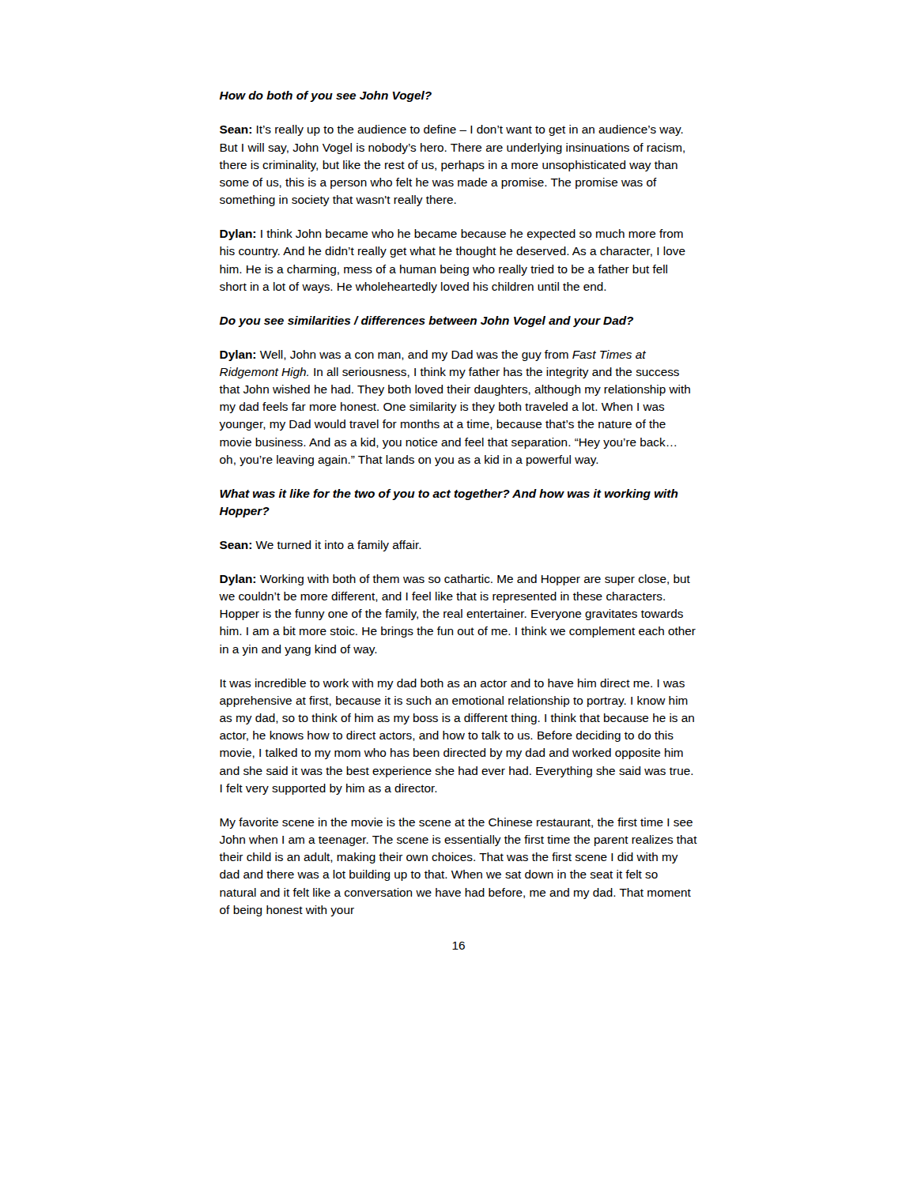How do both of you see John Vogel?
Sean: It’s really up to the audience to define – I don’t want to get in an audience’s way. But I will say, John Vogel is nobody’s hero. There are underlying insinuations of racism, there is criminality, but like the rest of us, perhaps in a more unsophisticated way than some of us, this is a person who felt he was made a promise. The promise was of something in society that wasn't really there.
Dylan: I think John became who he became because he expected so much more from his country. And he didn’t really get what he thought he deserved. As a character, I love him. He is a charming, mess of a human being who really tried to be a father but fell short in a lot of ways. He wholeheartedly loved his children until the end.
Do you see similarities / differences between John Vogel and your Dad?
Dylan: Well, John was a con man, and my Dad was the guy from Fast Times at Ridgemont High. In all seriousness, I think my father has the integrity and the success that John wished he had. They both loved their daughters, although my relationship with my dad feels far more honest. One similarity is they both traveled a lot. When I was younger, my Dad would travel for months at a time, because that’s the nature of the movie business. And as a kid, you notice and feel that separation. “Hey you’re back… oh, you’re leaving again.” That lands on you as a kid in a powerful way.
What was it like for the two of you to act together? And how was it working with Hopper?
Sean: We turned it into a family affair.
Dylan: Working with both of them was so cathartic. Me and Hopper are super close, but we couldn’t be more different, and I feel like that is represented in these characters. Hopper is the funny one of the family, the real entertainer. Everyone gravitates towards him. I am a bit more stoic. He brings the fun out of me. I think we complement each other in a yin and yang kind of way.
It was incredible to work with my dad both as an actor and to have him direct me. I was apprehensive at first, because it is such an emotional relationship to portray. I know him as my dad, so to think of him as my boss is a different thing. I think that because he is an actor, he knows how to direct actors, and how to talk to us. Before deciding to do this movie, I talked to my mom who has been directed by my dad and worked opposite him and she said it was the best experience she had ever had. Everything she said was true. I felt very supported by him as a director.
My favorite scene in the movie is the scene at the Chinese restaurant, the first time I see John when I am a teenager. The scene is essentially the first time the parent realizes that their child is an adult, making their own choices. That was the first scene I did with my dad and there was a lot building up to that. When we sat down in the seat it felt so natural and it felt like a conversation we have had before, me and my dad. That moment of being honest with your
16